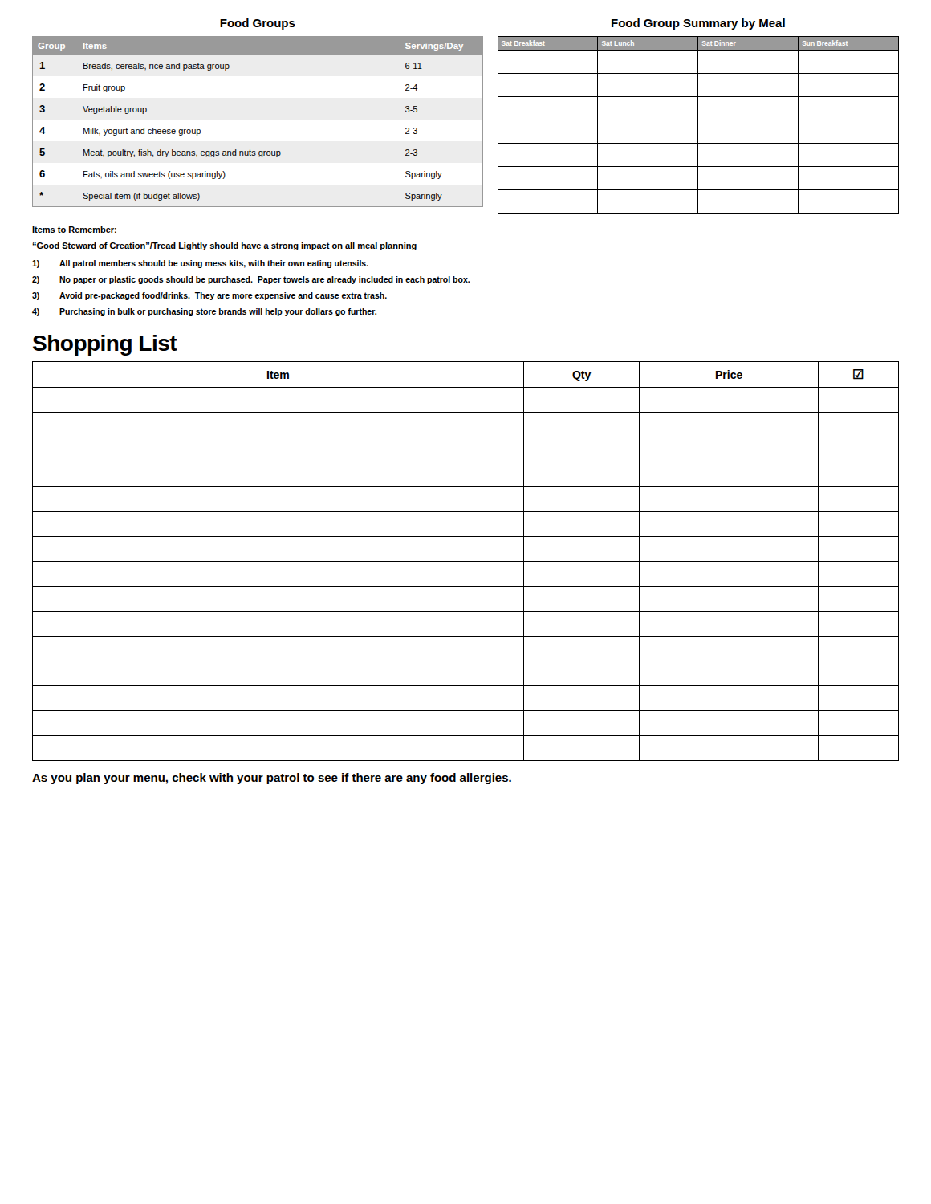Food Groups
| Group | Items | Servings/Day |
| --- | --- | --- |
| 1 | Breads, cereals, rice and pasta group | 6-11 |
| 2 | Fruit group | 2-4 |
| 3 | Vegetable group | 3-5 |
| 4 | Milk, yogurt and cheese group | 2-3 |
| 5 | Meat, poultry, fish, dry beans, eggs and nuts group | 2-3 |
| 6 | Fats, oils and sweets (use sparingly) | Sparingly |
| * | Special item (if budget allows) | Sparingly |
Food Group Summary by Meal
| Sat Breakfast | Sat Lunch | Sat Dinner | Sun Breakfast |
| --- | --- | --- | --- |
Items to Remember:
“Good Steward of Creation”/Tread Lightly should have a strong impact on all meal planning
1) All patrol members should be using mess kits, with their own eating utensils.
2) No paper or plastic goods should be purchased. Paper towels are already included in each patrol box.
3) Avoid pre-packaged food/drinks. They are more expensive and cause extra trash.
4) Purchasing in bulk or purchasing store brands will help your dollars go further.
Shopping List
| Item | Qty | Price | ☑ |
| --- | --- | --- | --- |
As you plan your menu, check with your patrol to see if there are any food allergies.